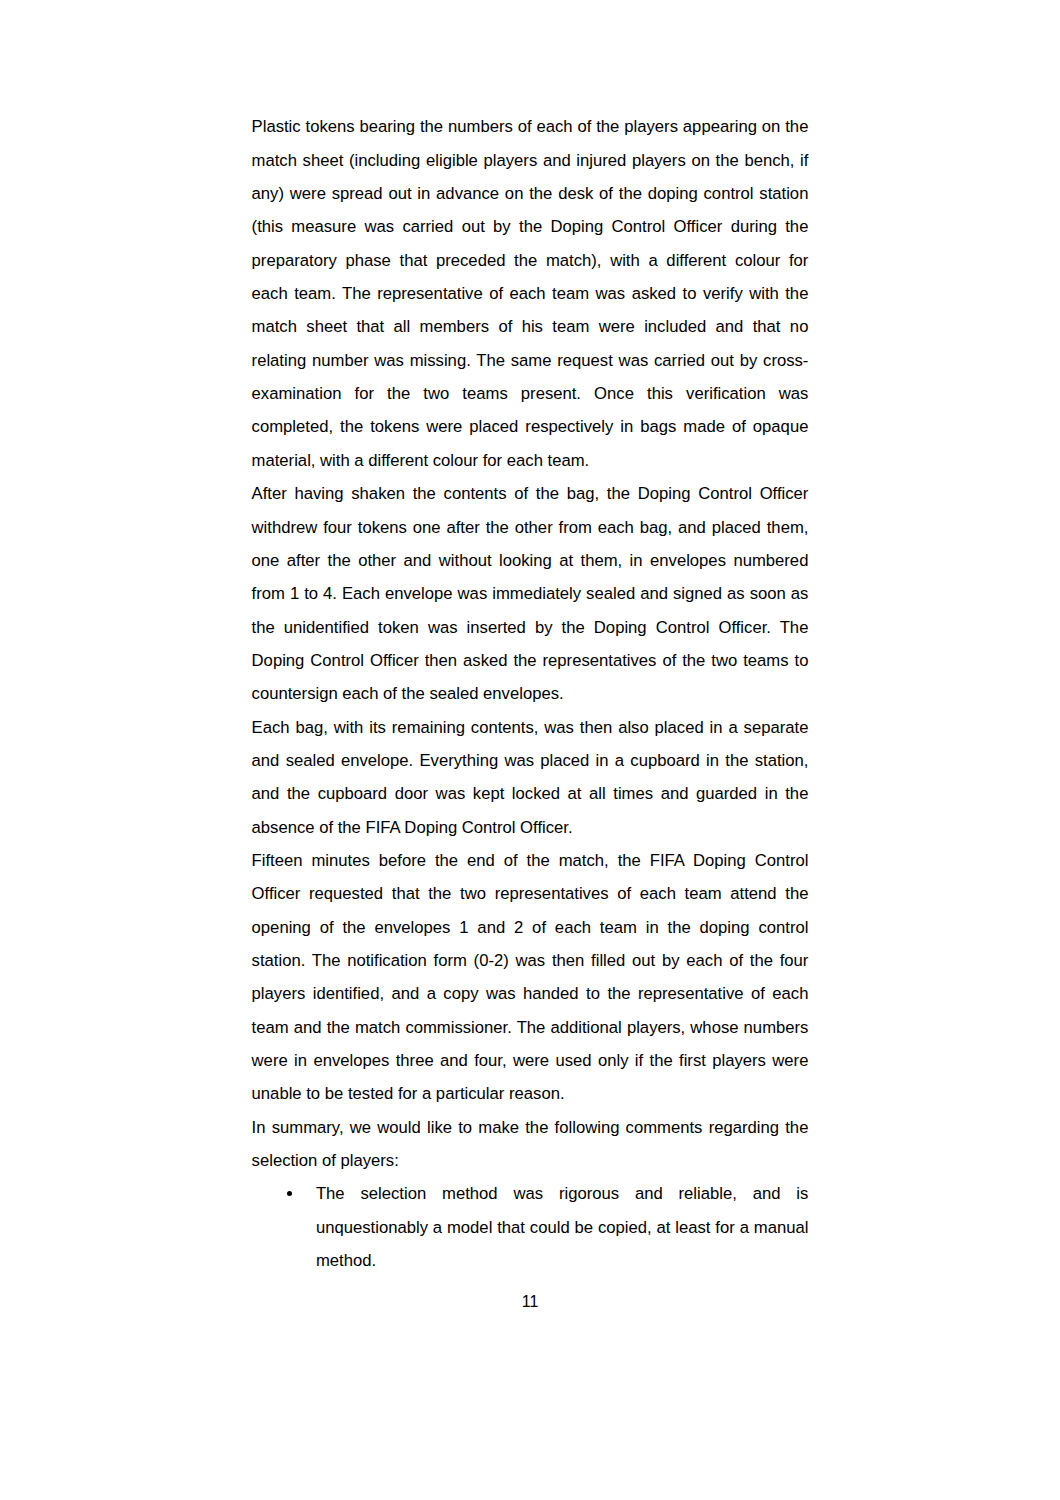Plastic tokens bearing the numbers of each of the players appearing on the match sheet (including eligible players and injured players on the bench, if any) were spread out in advance on the desk of the doping control station (this measure was carried out by the Doping Control Officer during the preparatory phase that preceded the match), with a different colour for each team. The representative of each team was asked to verify with the match sheet that all members of his team were included and that no relating number was missing. The same request was carried out by cross-examination for the two teams present. Once this verification was completed, the tokens were placed respectively in bags made of opaque material, with a different colour for each team.
After having shaken the contents of the bag, the Doping Control Officer withdrew four tokens one after the other from each bag, and placed them, one after the other and without looking at them, in envelopes numbered from 1 to 4. Each envelope was immediately sealed and signed as soon as the unidentified token was inserted by the Doping Control Officer. The Doping Control Officer then asked the representatives of the two teams to countersign each of the sealed envelopes.
Each bag, with its remaining contents, was then also placed in a separate and sealed envelope. Everything was placed in a cupboard in the station, and the cupboard door was kept locked at all times and guarded in the absence of the FIFA Doping Control Officer.
Fifteen minutes before the end of the match, the FIFA Doping Control Officer requested that the two representatives of each team attend the opening of the envelopes 1 and 2 of each team in the doping control station. The notification form (0-2) was then filled out by each of the four players identified, and a copy was handed to the representative of each team and the match commissioner. The additional players, whose numbers were in envelopes three and four, were used only if the first players were unable to be tested for a particular reason.
In summary, we would like to make the following comments regarding the selection of players:
The selection method was rigorous and reliable, and is unquestionably a model that could be copied, at least for a manual method.
11